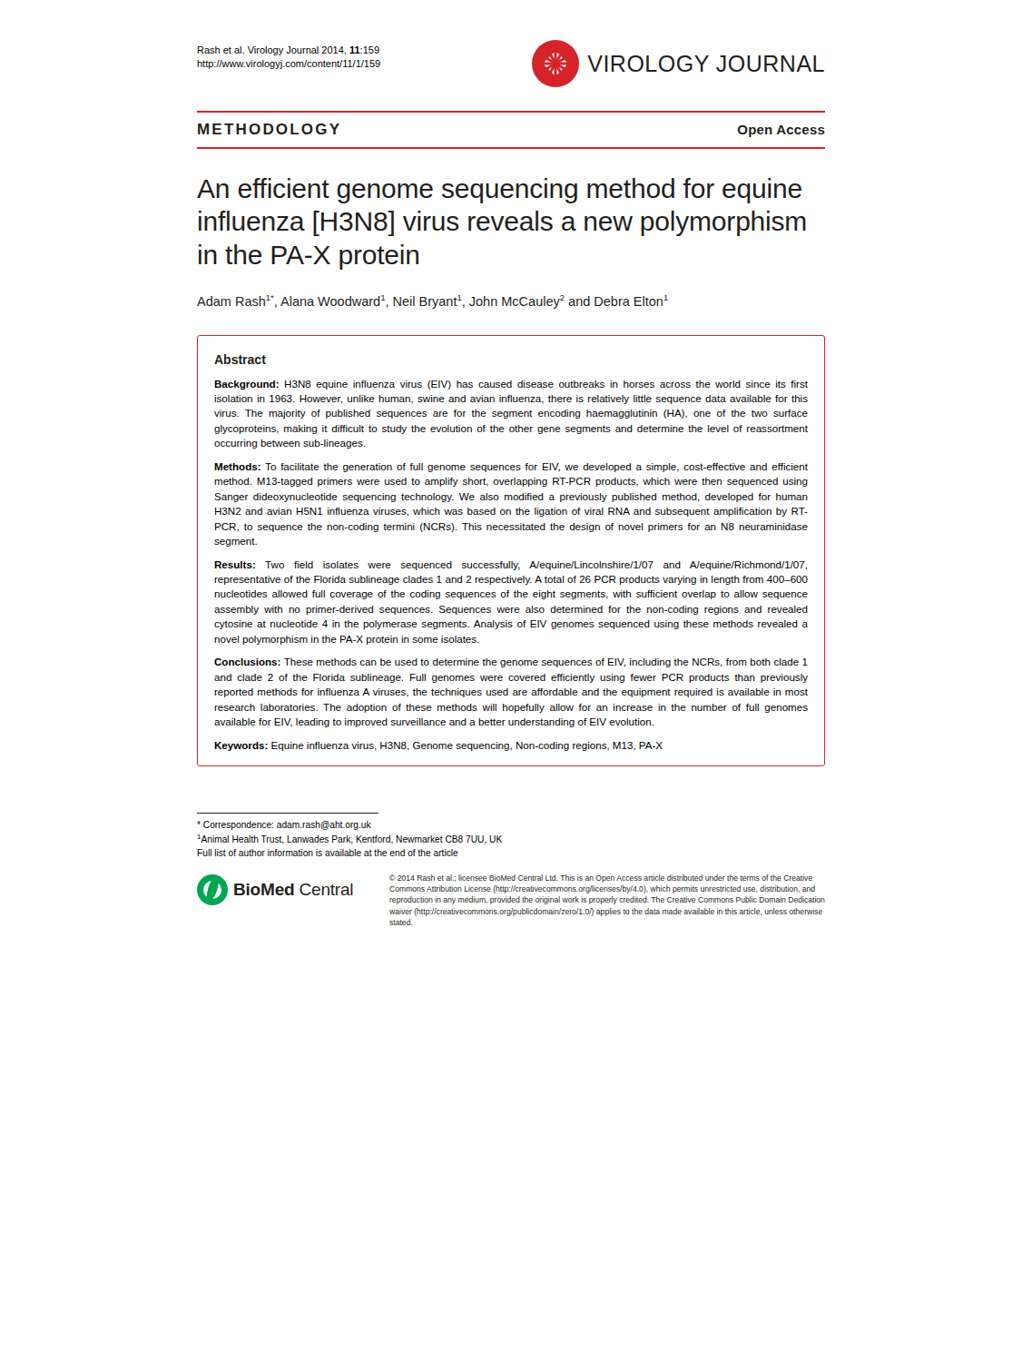Rash et al. Virology Journal 2014, 11:159
http://www.virologyj.com/content/11/1/159
VIROLOGY JOURNAL
METHODOLOGY
Open Access
An efficient genome sequencing method for equine influenza [H3N8] virus reveals a new polymorphism in the PA-X protein
Adam Rash1*, Alana Woodward1, Neil Bryant1, John McCauley2 and Debra Elton1
Abstract
Background: H3N8 equine influenza virus (EIV) has caused disease outbreaks in horses across the world since its first isolation in 1963. However, unlike human, swine and avian influenza, there is relatively little sequence data available for this virus. The majority of published sequences are for the segment encoding haemagglutinin (HA), one of the two surface glycoproteins, making it difficult to study the evolution of the other gene segments and determine the level of reassortment occurring between sub-lineages.
Methods: To facilitate the generation of full genome sequences for EIV, we developed a simple, cost-effective and efficient method. M13-tagged primers were used to amplify short, overlapping RT-PCR products, which were then sequenced using Sanger dideoxynucleotide sequencing technology. We also modified a previously published method, developed for human H3N2 and avian H5N1 influenza viruses, which was based on the ligation of viral RNA and subsequent amplification by RT-PCR, to sequence the non-coding termini (NCRs). This necessitated the design of novel primers for an N8 neuraminidase segment.
Results: Two field isolates were sequenced successfully, A/equine/Lincolnshire/1/07 and A/equine/Richmond/1/07, representative of the Florida sublineage clades 1 and 2 respectively. A total of 26 PCR products varying in length from 400–600 nucleotides allowed full coverage of the coding sequences of the eight segments, with sufficient overlap to allow sequence assembly with no primer-derived sequences. Sequences were also determined for the non-coding regions and revealed cytosine at nucleotide 4 in the polymerase segments. Analysis of EIV genomes sequenced using these methods revealed a novel polymorphism in the PA-X protein in some isolates.
Conclusions: These methods can be used to determine the genome sequences of EIV, including the NCRs, from both clade 1 and clade 2 of the Florida sublineage. Full genomes were covered efficiently using fewer PCR products than previously reported methods for influenza A viruses, the techniques used are affordable and the equipment required is available in most research laboratories. The adoption of these methods will hopefully allow for an increase in the number of full genomes available for EIV, leading to improved surveillance and a better understanding of EIV evolution.
Keywords: Equine influenza virus, H3N8, Genome sequencing, Non-coding regions, M13, PA-X
* Correspondence: adam.rash@aht.org.uk
1Animal Health Trust, Lanwades Park, Kentford, Newmarket CB8 7UU, UK
Full list of author information is available at the end of the article
BioMed Central
© 2014 Rash et al.; licensee BioMed Central Ltd. This is an Open Access article distributed under the terms of the Creative Commons Attribution License (http://creativecommons.org/licenses/by/4.0), which permits unrestricted use, distribution, and reproduction in any medium, provided the original work is properly credited. The Creative Commons Public Domain Dedication waiver (http://creativecommons.org/publicdomain/zero/1.0/) applies to the data made available in this article, unless otherwise stated.